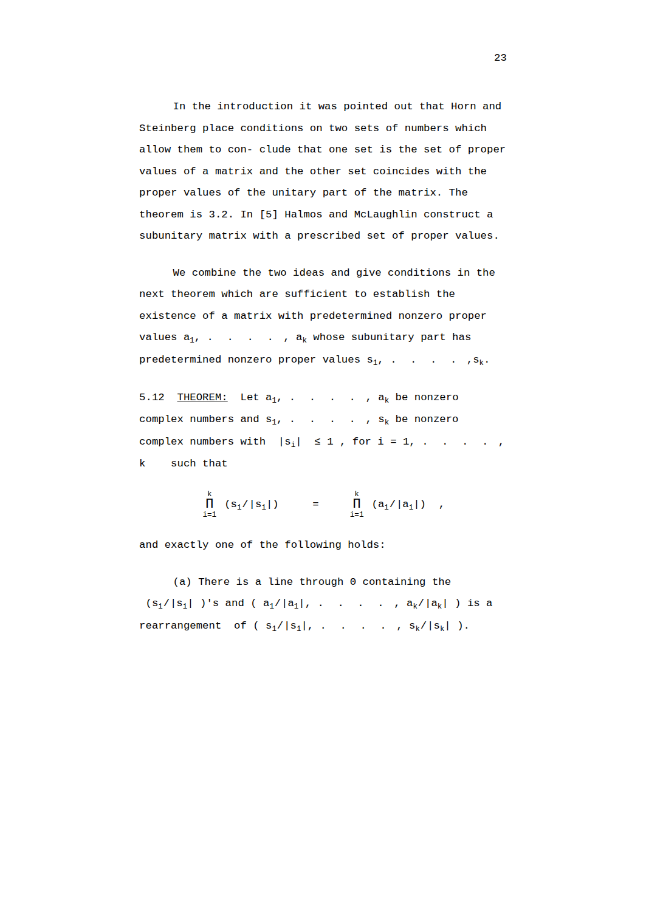23
In the introduction it was pointed out that Horn and Steinberg place conditions on two sets of numbers which allow them to con- clude that one set is the set of proper values of a matrix and the other set coincides with the proper values of the unitary part of the matrix. The theorem is 3.2. In [5] Halmos and McLaughlin construct a subunitary matrix with a prescribed set of proper values.
We combine the two ideas and give conditions in the next theorem which are sufficient to establish the existence of a matrix with predetermined nonzero proper values a1, . . . . , ak whose subunitary part has predetermined nonzero proper values s1, . . . . ,sk.
5.12 THEOREM: Let a1, . . . . , ak be nonzero complex numbers and s1, . . . . , sk be nonzero complex numbers with |si| ≤ 1 , for i = 1, . . . . , k such that
k Π i=1 (si/|si|) = k Π i=1 (ai/|ai|) ,
and exactly one of the following holds:
(a) There is a line through 0 containing the (si/|si| )'s and ( a1/|a1|, . . . . , ak/|ak| ) is a rearrangement of ( s1/|s1|, . . . . , sk/|sk| ).